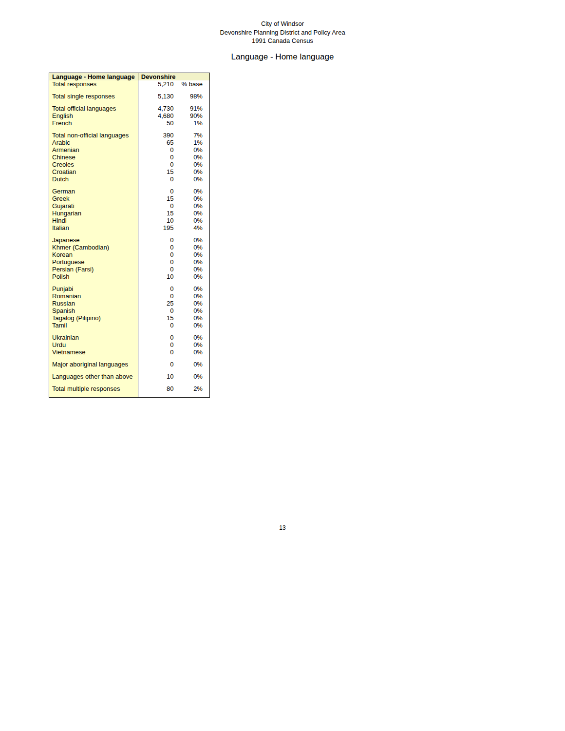City of Windsor
Devonshire Planning District and Policy Area
1991 Canada Census
Language - Home language
| Language - Home language | Devonshire | |
| --- | --- | --- |
| Total responses | 5,210 | % base |
| Total single responses | 5,130 | 98% |
| Total official languages | 4,730 | 91% |
| English | 4,680 | 90% |
| French | 50 | 1% |
| Total non-official languages | 390 | 7% |
| Arabic | 65 | 1% |
| Armenian | 0 | 0% |
| Chinese | 0 | 0% |
| Creoles | 0 | 0% |
| Croatian | 15 | 0% |
| Dutch | 0 | 0% |
| German | 0 | 0% |
| Greek | 15 | 0% |
| Gujarati | 0 | 0% |
| Hungarian | 15 | 0% |
| Hindi | 10 | 0% |
| Italian | 195 | 4% |
| Japanese | 0 | 0% |
| Khmer (Cambodian) | 0 | 0% |
| Korean | 0 | 0% |
| Portuguese | 0 | 0% |
| Persian (Farsi) | 0 | 0% |
| Polish | 10 | 0% |
| Punjabi | 0 | 0% |
| Romanian | 0 | 0% |
| Russian | 25 | 0% |
| Spanish | 0 | 0% |
| Tagalog (Pilipino) | 15 | 0% |
| Tamil | 0 | 0% |
| Ukrainian | 0 | 0% |
| Urdu | 0 | 0% |
| Vietnamese | 0 | 0% |
| Major aboriginal languages | 0 | 0% |
| Languages other than above | 10 | 0% |
| Total multiple responses | 80 | 2% |
13